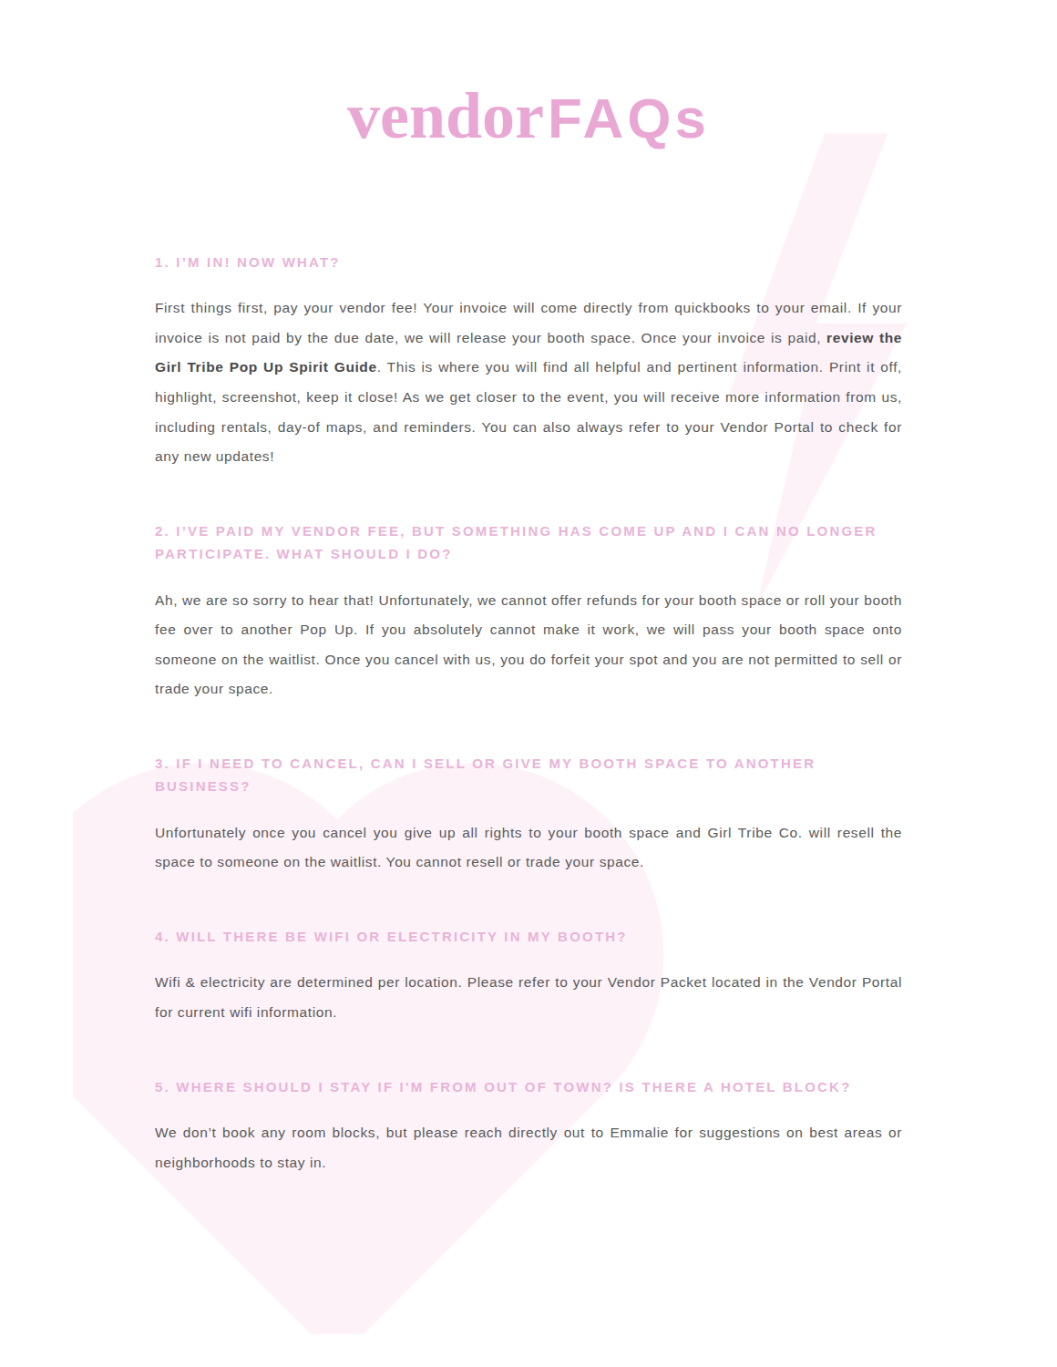vendor FAQs
1. I’m in! Now what?
First things first, pay your vendor fee! Your invoice will come directly from quickbooks to your email. If your invoice is not paid by the due date, we will release your booth space. Once your invoice is paid, review the Girl Tribe Pop Up Spirit Guide. This is where you will find all helpful and pertinent information. Print it off, highlight, screenshot, keep it close! As we get closer to the event, you will receive more information from us, including rentals, day-of maps, and reminders. You can also always refer to your Vendor Portal to check for any new updates!
2. I’ve paid my vendor fee, but something has come up and I can no longer participate. What should I do?
Ah, we are so sorry to hear that! Unfortunately, we cannot offer refunds for your booth space or roll your booth fee over to another Pop Up. If you absolutely cannot make it work, we will pass your booth space onto someone on the waitlist. Once you cancel with us, you do forfeit your spot and you are not permitted to sell or trade your space.
3. If I need to cancel, can I sell or give my booth space to another business?
Unfortunately once you cancel you give up all rights to your booth space and Girl Tribe Co. will resell the space to someone on the waitlist. You cannot resell or trade your space.
4. Will there be wifi or electricity in my booth?
Wifi & electricity are determined per location. Please refer to your Vendor Packet located in the Vendor Portal for current wifi information.
5. Where should I stay if I'm from out of town? Is there a hotel block?
We don’t book any room blocks, but please reach directly out to Emmalie for suggestions on best areas or neighborhoods to stay in.